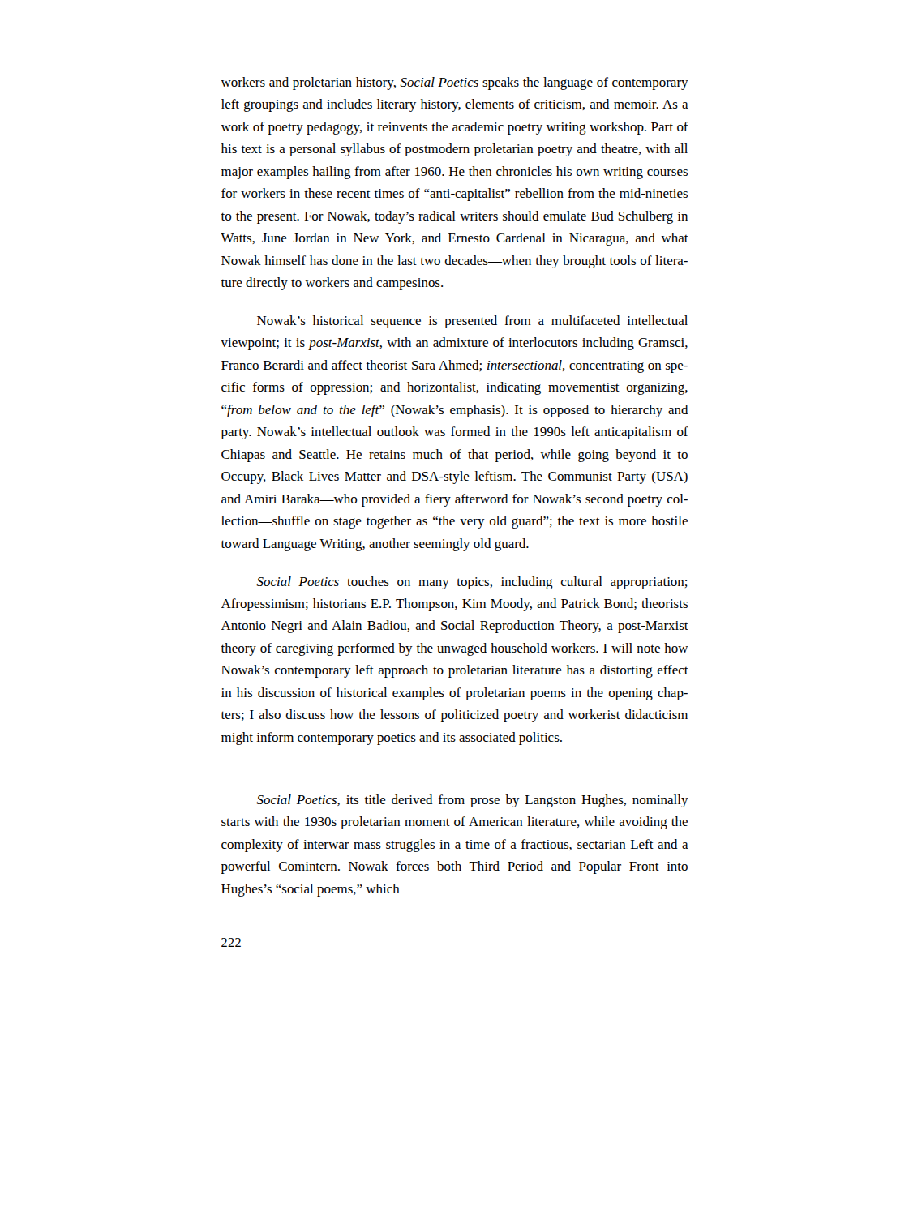workers and proletarian history, Social Poetics speaks the language of contemporary left groupings and includes literary history, elements of criticism, and memoir. As a work of poetry pedagogy, it reinvents the academic poetry writing workshop. Part of his text is a personal syllabus of postmodern proletarian poetry and theatre, with all major examples hailing from after 1960. He then chronicles his own writing courses for workers in these recent times of “anti-capitalist” rebellion from the mid-nineties to the present. For Nowak, today’s radical writers should emulate Bud Schulberg in Watts, June Jordan in New York, and Ernesto Cardenal in Nicaragua, and what Nowak himself has done in the last two decades—when they brought tools of literature directly to workers and campesinos.
Nowak’s historical sequence is presented from a multifaceted intellectual viewpoint; it is post-Marxist, with an admixture of interlocutors including Gramsci, Franco Berardi and affect theorist Sara Ahmed; intersectional, concentrating on specific forms of oppression; and horizontalist, indicating movementist organizing, “from below and to the left” (Nowak’s emphasis). It is opposed to hierarchy and party. Nowak’s intellectual outlook was formed in the 1990s left anticapitalism of Chiapas and Seattle. He retains much of that period, while going beyond it to Occupy, Black Lives Matter and DSA-style leftism. The Communist Party (USA) and Amiri Baraka—who provided a fiery afterword for Nowak’s second poetry collection—shuffle on stage together as “the very old guard”; the text is more hostile toward Language Writing, another seemingly old guard.
Social Poetics touches on many topics, including cultural appropriation; Afropessimism; historians E.P. Thompson, Kim Moody, and Patrick Bond; theorists Antonio Negri and Alain Badiou, and Social Reproduction Theory, a post-Marxist theory of caregiving performed by the unwaged household workers. I will note how Nowak’s contemporary left approach to proletarian literature has a distorting effect in his discussion of historical examples of proletarian poems in the opening chapters; I also discuss how the lessons of politicized poetry and workerist didacticism might inform contemporary poetics and its associated politics.
Social Poetics, its title derived from prose by Langston Hughes, nominally starts with the 1930s proletarian moment of American literature, while avoiding the complexity of interwar mass struggles in a time of a fractious, sectarian Left and a powerful Comintern. Nowak forces both Third Period and Popular Front into Hughes’s “social poems,” which
222